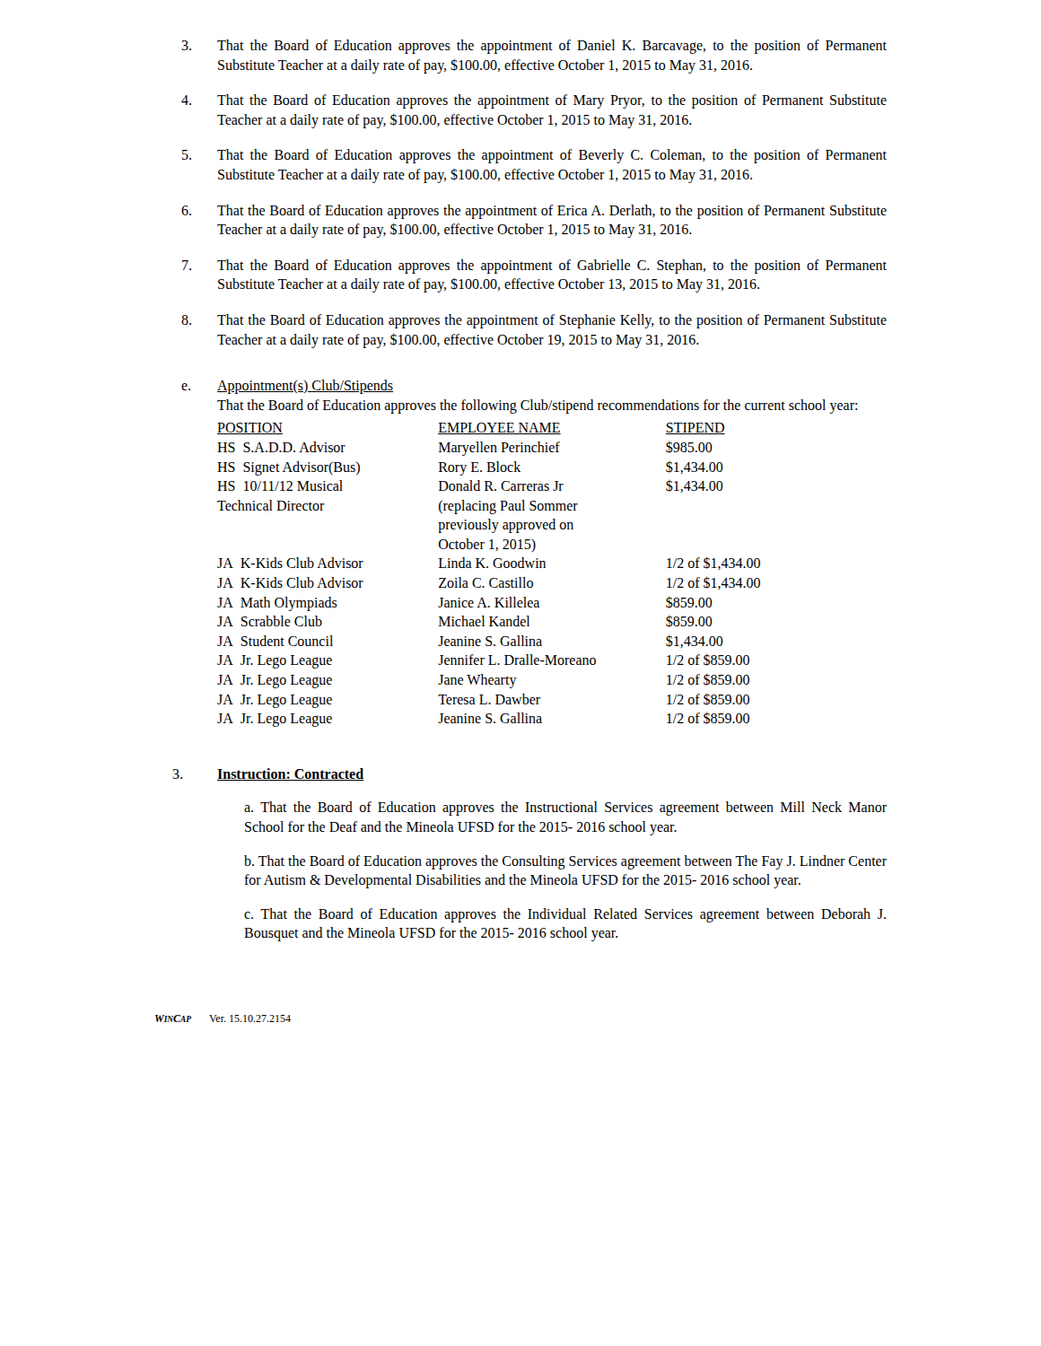3.
That the Board of Education approves the appointment of Daniel K. Barcavage, to the position of Permanent Substitute Teacher at a daily rate of pay, $100.00, effective October 1, 2015 to May 31, 2016.
4.
That the Board of Education approves the appointment of Mary Pryor, to the position of Permanent Substitute Teacher at a daily rate of pay, $100.00, effective October 1, 2015 to May 31, 2016.
5.
That the Board of Education approves the appointment of Beverly C. Coleman, to the position of Permanent Substitute Teacher at a daily rate of pay, $100.00, effective October 1, 2015 to May 31, 2016.
6.
That the Board of Education approves the appointment of Erica A. Derlath, to the position of Permanent Substitute Teacher at a daily rate of pay, $100.00, effective October 1, 2015 to May 31, 2016.
7.
That the Board of Education approves the appointment of Gabrielle C. Stephan, to the position of Permanent Substitute Teacher at a daily rate of pay, $100.00, effective October 13, 2015 to May 31, 2016.
8.
That the Board of Education approves the appointment of Stephanie Kelly, to the position of Permanent Substitute Teacher at a daily rate of pay, $100.00, effective October 19, 2015 to May 31, 2016.
e.
Appointment(s) Club/Stipends
That the Board of Education approves the following Club/stipend recommendations for the current school year:
| POSITION | EMPLOYEE NAME | STIPEND |
| --- | --- | --- |
| HS S.A.D.D. Advisor | Maryellen Perinchief | $985.00 |
| HS Signet Advisor(Bus) | Rory E. Block | $1,434.00 |
| HS 10/11/12 Musical Technical Director | Donald R. Carreras Jr (replacing Paul Sommer previously approved on October 1, 2015) | $1,434.00 |
| JA K-Kids Club Advisor | Linda K. Goodwin | 1/2 of $1,434.00 |
| JA K-Kids Club Advisor | Zoila C. Castillo | 1/2 of $1,434.00 |
| JA Math Olympiads | Janice A. Killelea | $859.00 |
| JA Scrabble Club | Michael Kandel | $859.00 |
| JA Student Council | Jeanine S. Gallina | $1,434.00 |
| JA Jr. Lego League | Jennifer L. Dralle-Moreano | 1/2 of $859.00 |
| JA Jr. Lego League | Jane Whearty | 1/2 of $859.00 |
| JA Jr. Lego League | Teresa L. Dawber | 1/2 of $859.00 |
| JA Jr. Lego League | Jeanine S. Gallina | 1/2 of $859.00 |
3.
Instruction: Contracted
a. That the Board of Education approves the Instructional Services agreement between Mill Neck Manor School for the Deaf and the Mineola UFSD for the 2015- 2016 school year.
b. That the Board of Education approves the Consulting Services agreement between The Fay J. Lindner Center for Autism & Developmental Disabilities and the Mineola UFSD for the 2015- 2016 school year.
c. That the Board of Education approves the Individual Related Services agreement between Deborah J. Bousquet and the Mineola UFSD for the 2015- 2016 school year.
WINCAP Ver. 15.10.27.2154